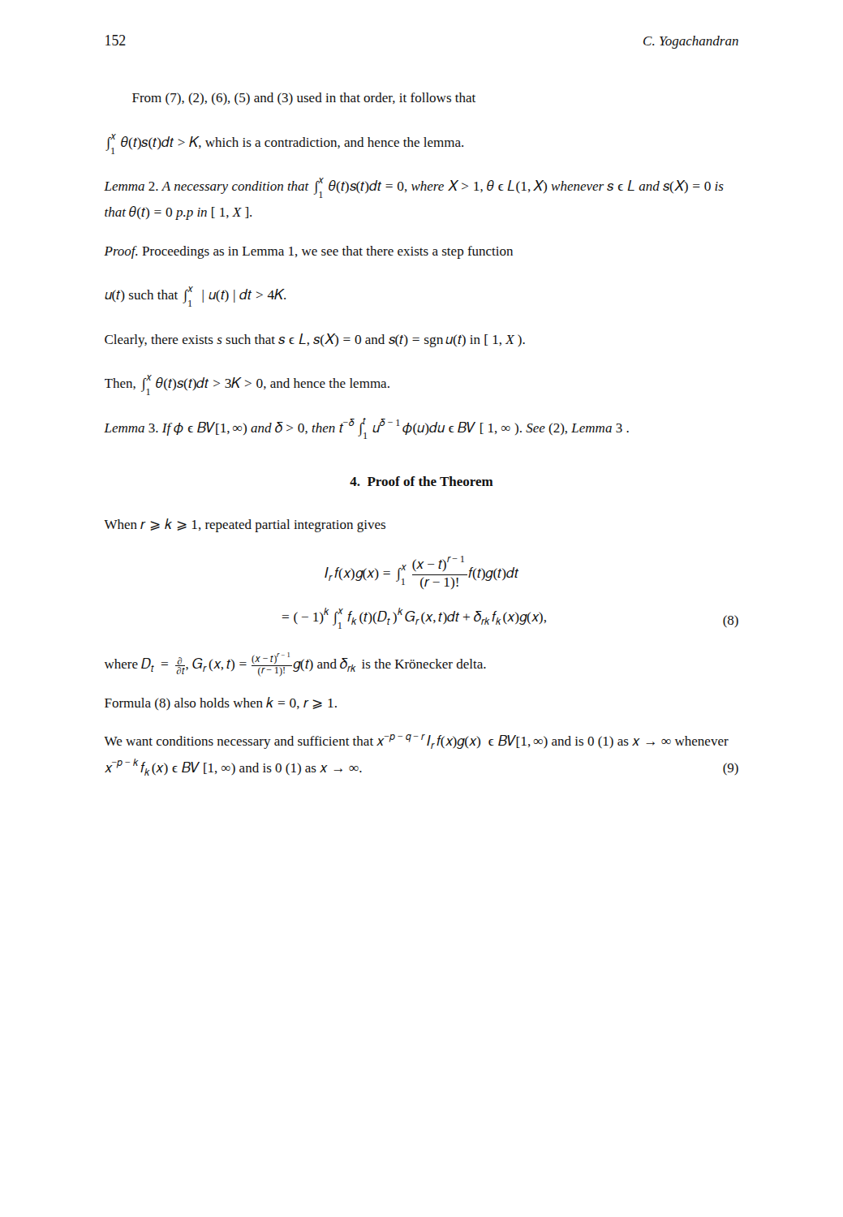152 C. Yogachandran
From (7), (2), (6), (5) and (3) used in that order, it follows that
∫ 1 x θ (t) s (t) dt > K , which is a contradiction, and hence the lemma.
Lemma 2. A necessary condition that ∫1x θ(t) s(t) dt=0 , where X>1 , θϵL(1,X) whenever sϵL and s(X)=0 is that θ(t)=0 p.p in [ 1, X ].
Proof. Proceedings as in Lemma 1, we see that there exists a step function
u(t) such that ∫1x |u(t)| dt > 4K .
Clearly, there exists s such that sϵL , s(X)=0 and s(t)=sgnu(t) in [ 1, X ).
Then, ∫1x θ(t) s(t) dt >3K>0 , and hence the lemma.
Lemma 3. If ϕϵBV[1,∞) and δ>0 , then t−δ ∫1t uδ−1 ϕ(u) du ϵBV [ 1, ∞ ). See (2), Lemma 3 .
4. Proof of the Theorem
When r⩾k⩾1 , repeated partial integration gives
Ir f(x) g(x) = ∫1x (x−t)r−1 (r−1)! f(t) g(t) dt
(8) = (−1)k ∫1x fk (t) (Dt)k Gr (x,t) dt + δrk fk (x) g(x) ,
where Dt = ∂∂t , Gr (x,t) = (x−t)r−1 (r−1)! g(t) and δrk is the Krönecker delta.
Formula (8) also holds when k=0 , r⩾1 .
We want conditions necessary and sufficient that x−p−q−r Ir f(x) g(x) ϵBV[1,∞) and is 0 (1) as x→∞ whenever x−p−k fk (x) ϵBV [1, ∞) and is 0 (1) as x→∞ . (9)